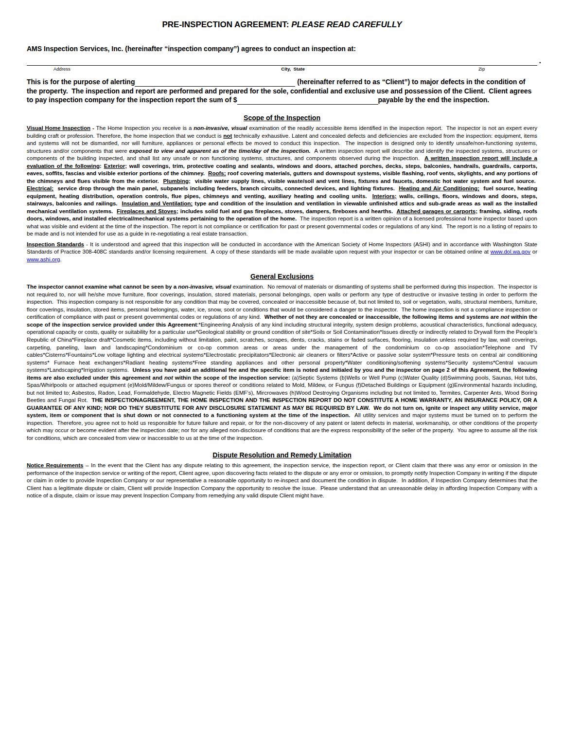PRE-INSPECTION AGREEMENT: PLEASE READ CAREFULLY
AMS Inspection Services, Inc. (hereinafter “inspection company”) agrees to conduct an inspection at:
.
Address
City, State
Zip
This is for the purpose of alerting (hereinafter referred to as “Client”) to major defects in the condition of the property. The inspection and report are performed and prepared for the sole, confidential and exclusive use and possession of the Client. Client agrees to pay inspection company for the inspection report the sum of $ payable by the end the inspection.
Scope of the Inspection
Visual Home Inspection - The Home Inspection you receive is a non-invasive, visual examination of the readily accessible items identified in the inspection report. The inspector is not an expert every building craft or profession. Therefore, the home inspection that we conduct is not technically exhaustive. Latent and concealed defects and deficiencies are excluded from the inspection: equipment, items and systems will not be dismantled, nor will furniture, appliances or personal effects be moved to conduct this inspection. The inspection is designed only to identify unsafe/non-functioning systems, structures and/or components that were exposed to view and apparent as of the time/day of the inspection. A written inspection report will describe and identify the inspected systems, structures or components of the building inspected, and shall list any unsafe or non functioning systems, structures, and components observed during the inspection. A written inspection report will include a evaluation of the following: Exterior; wall coverings, trim, protective coating and sealants, windows and doors, attached porches, decks, steps, balconies, handrails, guardrails, carports, eaves, soffits, fascias and visible exterior portions of the chimney. Roofs; roof covering materials, gutters and downspout systems, visible flashing, roof vents, skylights, and any portions of the chimneys and flues visible from the exterior. Plumbing; visible water supply lines, visible waste/soil and vent lines, fixtures and faucets, domestic hot water system and fuel source. Electrical; service drop through the main panel, subpanels including feeders, branch circuits, connected devices, and lighting fixtures. Heating and Air Conditioning; fuel source, heating equipment, heating distribution, operation controls, flue pipes, chimneys and venting, auxiliary heating and cooling units. Interiors; walls, ceilings, floors, windows and doors, steps, stairways, balconies and railings. Insulation and Ventilation; type and condition of the insulation and ventilation in viewable unfinished attics and sub-grade areas as wall as the installed mechanical ventilation systems. Fireplaces and Stoves; includes solid fuel and gas fireplaces, stoves, dampers, fireboxes and hearths. Attached garages or carports; framing, siding, roofs doors, windows, and installed electrical/mechanical systems pertaining to the operation of the home. The inspection report is a written opinion of a licensed professional home inspector based upon what was visible and evident at the time of the inspection. The report is not compliance or certification for past or present governmental codes or regulations of any kind. The report is no a listing of repairs to be made and is not intended for use as a guide in re-negotiating a real estate transaction.
Inspection Standards - It is understood and agreed that this inspection will be conducted in accordance with the American Society of Home Inspectors (ASHI) and in accordance with Washington State Standards of Practice 308-408C standards and/or licensing requirement. A copy of these standards will be made available upon request with your inspector or can be obtained online at www.dol.wa.gov or www.ashi.org.
General Exclusions
The inspector cannot examine what cannot be seen by a non-invasive, visual examination. No removal of materials or dismantling of systems shall be performed during this inspection. The inspector is not required to, nor will he/she move furniture, floor coverings, insulation, stored materials, personal belongings, open walls or perform any type of destructive or invasive testing in order to perform the inspection. This inspection company is not responsible for any condition that may be covered, concealed or inaccessible because of, but not limited to, soil or vegetation, walls, structural members, furniture, floor coverings, insulation, stored items, personal belongings, water, ice, snow, soot or conditions that would be considered a danger to the inspector. The home inspection is not a compliance inspection or certification of compliance with past or present governmental codes or regulations of any kind. Whether of not they are concealed or inaccessible, the following items and systems are not within the scope of the inspection service provided under this Agreement:*Engineering Analysis of any kind including structural integrity, system design problems, acoustical characteristics, functional adequacy, operational capacity or costs, quality or suitability for a particular use*Geological stability or ground condition of site*Soils or Soil Contamination*Issues directly or indirectly related to Drywall form the People’s Republic of China*Fireplace draft*Cosmetic items, including without limitation, paint, scratches, scrapes, dents, cracks, stains or faded surfaces, flooring, insulation unless required by law, wall coverings, carpeting, paneling, lawn and landscaping*Condominium or co-op common areas or areas under the management of the condominium co co-op association*Telephone and TV cables*Cisterns*Fountains*Low voltage lighting and electrical systems*Electrostatic precipitators*Electronic air cleaners or filters*Active or passive solar system*Pressure tests on central air conditioning systems* Furnace heat exchangers*Radiant heating systems*Free standing appliances and other personal property*Water conditioning/softening systems*Security systems*Central vacuum systems*Landscaping*Irrigation systems. Unless you have paid an additional fee and the specific item is noted and initialed by you and the inspector on page 2 of this Agreement, the following items are also excluded under this agreement and not within the scope of the inspection service: (a)Septic Systems (b)Wells or Well Pump (c)Water Quality (d)Swimming pools, Saunas, Hot tubs, Spas/Whirlpools or attached equipment (e)Mold/Mildew/Fungus or spores thereof or conditions related to Mold, Mildew, or Fungus (f)Detached Buildings or Equipment (g)Environmental hazards including, but not limited to; Asbestos, Radon, Lead, Formaldehyde, Electro Magnetic Fields (EMF’s), Mircrowaves (h)Wood Destroying Organisms including but not limited to, Termites, Carpenter Ants, Wood Boring Beetles and Fungal Rot. THE INSPECTIONAGREEMENT, THE HOME INSPECTION AND THE INSPECTION REPORT DO NOT CONSTITUTE A HOME WARRANTY, AN INSURANCE POLICY, OR A GUARANTEE OF ANY KIND; NOR DO THEY SUBSTITUTE FOR ANY DISCLOSURE STATEMENT AS MAY BE REQUIRED BY LAW. We do not turn on, ignite or inspect any utility service, major system, item or component that is shut down or not connected to a functioning system at the time of the inspection. All utility services and major systems must be turned on to perform the inspection. Therefore, you agree not to hold us responsible for future failure and repair, or for the non-discovery of any patent or latent defects in material, workmanship, or other conditions of the property which may occur or become evident after the inspection date; nor for any alleged non-disclosure of conditions that are the express responsibility of the seller of the property. You agree to assume all the risk for conditions, which are concealed from view or inaccessible to us at the time of the inspection.
Dispute Resolution and Remedy Limitation
Notice Requirements – In the event that the Client has any dispute relating to this agreement, the inspection service, the inspection report, or Client claim that there was any error or omission in the performance of the inspection service or writing of the report, Client agree, upon discovering facts related to the dispute or any error or omission, to promptly notify Inspection Company in writing if the dispute or claim in order to provide Inspection Company or our representative a reasonable opportunity to re-inspect and document the condition in dispute. In addition, if Inspection Company determines that the Client has a legitimate dispute or claim, Client will provide Inspection Company the opportunity to resolve the issue. Please understand that an unreasonable delay in affording Inspection Company with a notice of a dispute, claim or issue may prevent Inspection Company from remedying any valid dispute Client might have.